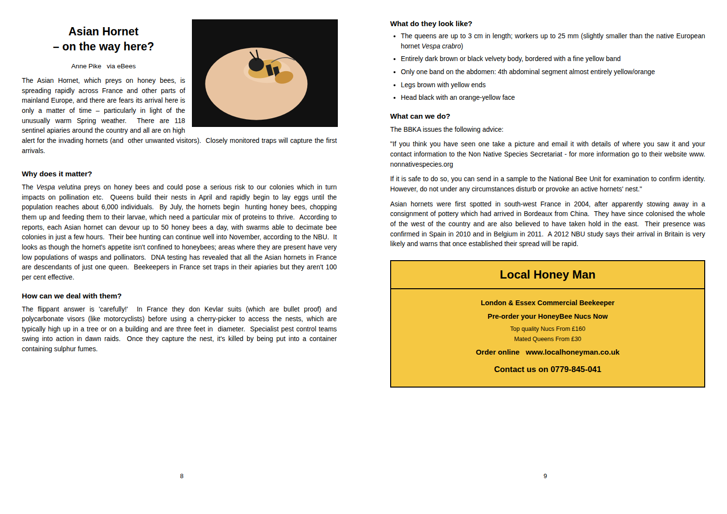Asian Hornet
– on the way here?
Anne Pike via eBees
The Asian Hornet, which preys on honey bees, is spreading rapidly across France and other parts of mainland Europe, and there are fears its arrival here is only a matter of time – particularly in light of the unusually warm Spring weather. There are 118 sentinel apiaries around the country and all are on high alert for the invading hornets (and other unwanted visitors). Closely monitored traps will capture the first arrivals.
Why does it matter?
The Vespa velutina preys on honey bees and could pose a serious risk to our colonies which in turn impacts on pollination etc. Queens build their nests in April and rapidly begin to lay eggs until the population reaches about 6,000 individuals. By July, the hornets begin hunting honey bees, chopping them up and feeding them to their larvae, which need a particular mix of proteins to thrive. According to reports, each Asian hornet can devour up to 50 honey bees a day, with swarms able to decimate bee colonies in just a few hours. Their bee hunting can continue well into November, according to the NBU. It looks as though the hornet's appetite isn't confined to honeybees; areas where they are present have very low populations of wasps and pollinators. DNA testing has revealed that all the Asian hornets in France are descendants of just one queen. Beekeepers in France set traps in their apiaries but they aren't 100 per cent effective.
How can we deal with them?
The flippant answer is 'carefully!' In France they don Kevlar suits (which are bullet proof) and polycarbonate visors (like motorcyclists) before using a cherry-picker to access the nests, which are typically high up in a tree or on a building and are three feet in diameter. Specialist pest control teams swing into action in dawn raids. Once they capture the nest, it's killed by being put into a container containing sulphur fumes.
8
What do they look like?
The queens are up to 3 cm in length; workers up to 25 mm (slightly smaller than the native European hornet Vespa crabro)
Entirely dark brown or black velvety body, bordered with a fine yellow band
Only one band on the abdomen: 4th abdominal segment almost entirely yellow/orange
Legs brown with yellow ends
Head black with an orange-yellow face
What can we do?
The BBKA issues the following advice:
"If you think you have seen one take a picture and email it with details of where you saw it and your contact information to the Non Native Species Secretariat - for more information go to their website www. nonnativespecies.org
If it is safe to do so, you can send in a sample to the National Bee Unit for examination to confirm identity. However, do not under any circumstances disturb or provoke an active hornets' nest."
Asian hornets were first spotted in south-west France in 2004, after apparently stowing away in a consignment of pottery which had arrived in Bordeaux from China. They have since colonised the whole of the west of the country and are also believed to have taken hold in the east. Their presence was confirmed in Spain in 2010 and in Belgium in 2011. A 2012 NBU study says their arrival in Britain is very likely and warns that once established their spread will be rapid.
Local Honey Man
London & Essex Commercial Beekeeper
Pre-order your HoneyBee Nucs Now
Top quality Nucs From £160
Mated Queens From £30
Order online www.localhoneyman.co.uk
Contact us on 0779-845-041
9